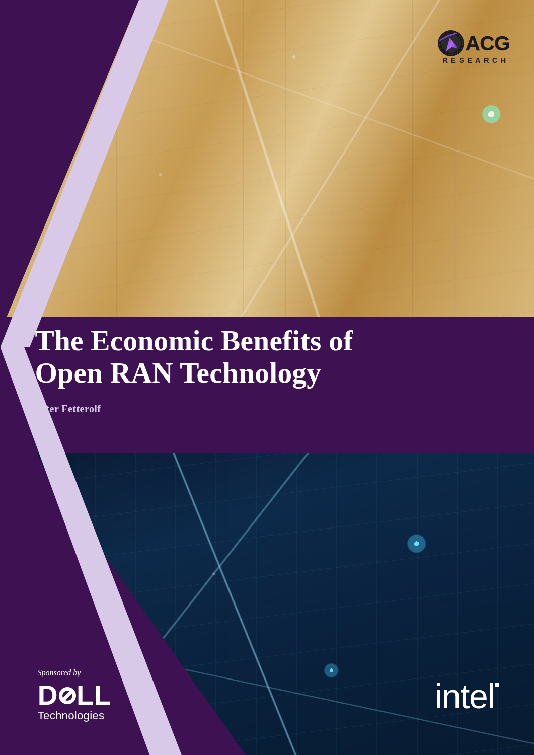ACG
RESEARCH
The Economic Benefits of
Open RAN Technology
Peter Fetterolf
Sponsored by
D LL
Technologies
intel